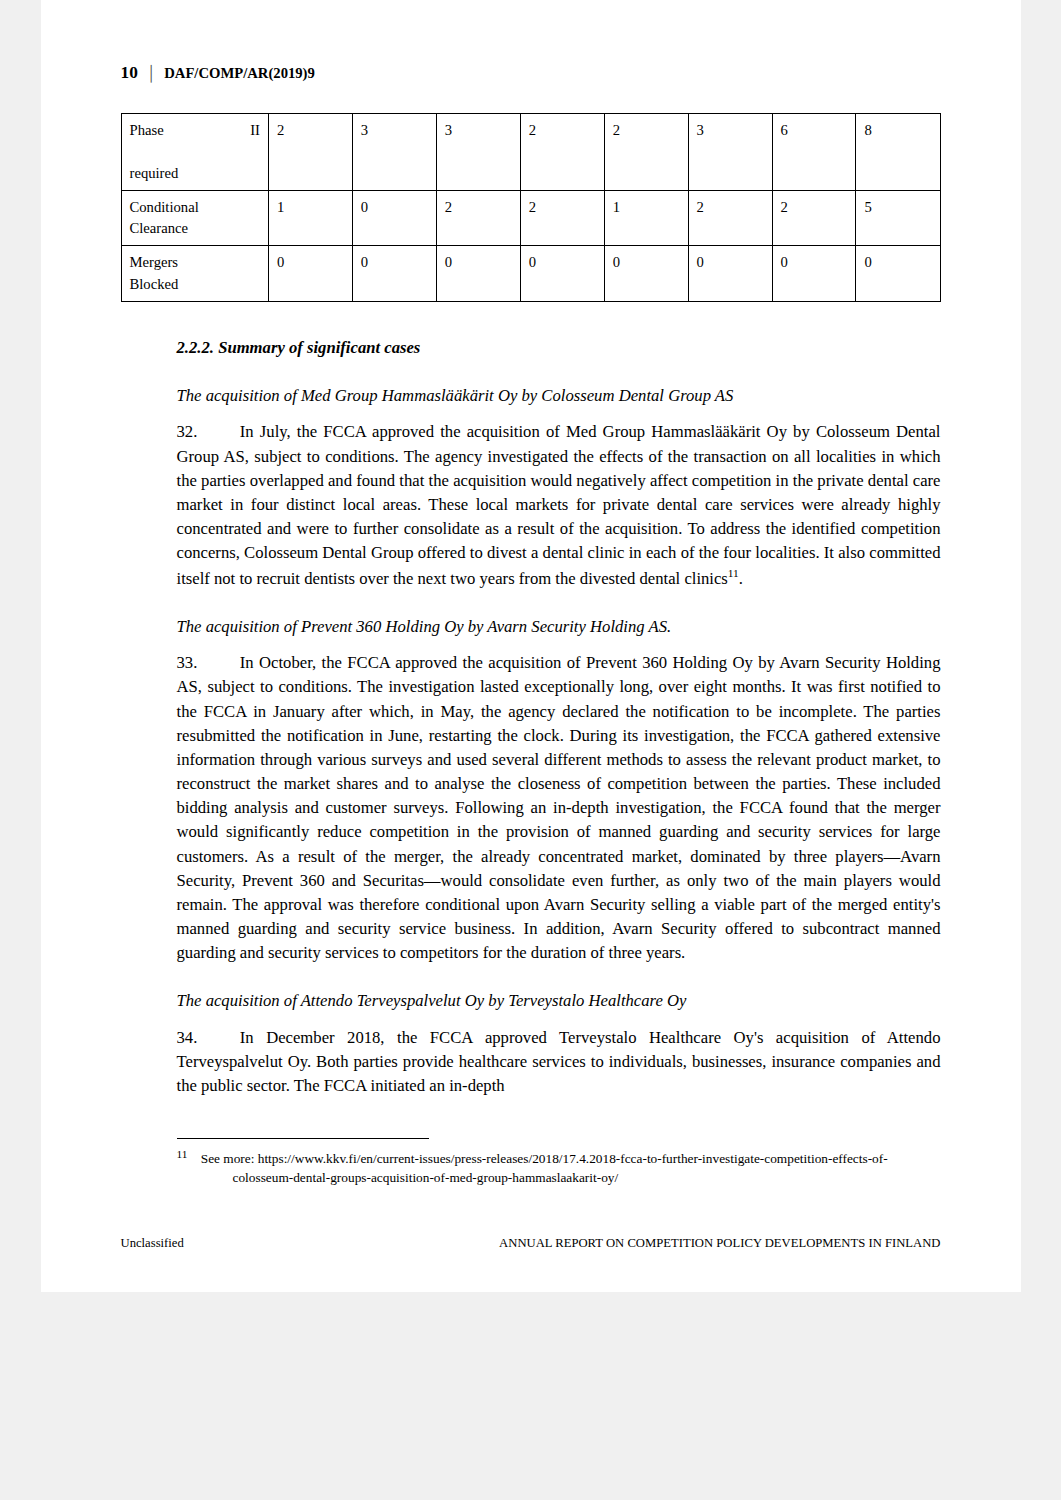10│DAF/COMP/AR(2019)9
| Phase II required | 2 | 3 | 3 | 2 | 2 | 3 | 6 | 8 |
| Conditional Clearance | 1 | 0 | 2 | 2 | 1 | 2 | 2 | 5 |
| Mergers Blocked | 0 | 0 | 0 | 0 | 0 | 0 | 0 | 0 |
2.2.2. Summary of significant cases
The acquisition of Med Group Hammaslääkärit Oy by Colosseum Dental Group AS
32. In July, the FCCA approved the acquisition of Med Group Hammaslääkärit Oy by Colosseum Dental Group AS, subject to conditions. The agency investigated the effects of the transaction on all localities in which the parties overlapped and found that the acquisition would negatively affect competition in the private dental care market in four distinct local areas. These local markets for private dental care services were already highly concentrated and were to further consolidate as a result of the acquisition. To address the identified competition concerns, Colosseum Dental Group offered to divest a dental clinic in each of the four localities. It also committed itself not to recruit dentists over the next two years from the divested dental clinics11.
The acquisition of Prevent 360 Holding Oy by Avarn Security Holding AS.
33. In October, the FCCA approved the acquisition of Prevent 360 Holding Oy by Avarn Security Holding AS, subject to conditions. The investigation lasted exceptionally long, over eight months. It was first notified to the FCCA in January after which, in May, the agency declared the notification to be incomplete. The parties resubmitted the notification in June, restarting the clock. During its investigation, the FCCA gathered extensive information through various surveys and used several different methods to assess the relevant product market, to reconstruct the market shares and to analyse the closeness of competition between the parties. These included bidding analysis and customer surveys. Following an in-depth investigation, the FCCA found that the merger would significantly reduce competition in the provision of manned guarding and security services for large customers. As a result of the merger, the already concentrated market, dominated by three players—Avarn Security, Prevent 360 and Securitas—would consolidate even further, as only two of the main players would remain. The approval was therefore conditional upon Avarn Security selling a viable part of the merged entity's manned guarding and security service business. In addition, Avarn Security offered to subcontract manned guarding and security services to competitors for the duration of three years.
The acquisition of Attendo Terveyspalvelut Oy by Terveystalo Healthcare Oy
34. In December 2018, the FCCA approved Terveystalo Healthcare Oy's acquisition of Attendo Terveyspalvelut Oy. Both parties provide healthcare services to individuals, businesses, insurance companies and the public sector. The FCCA initiated an in-depth
11 See more: https://www.kkv.fi/en/current-issues/press-releases/2018/17.4.2018-fcca-to-further-investigate-competition-effects-of-colosseum-dental-groups-acquisition-of-med-group-hammaslaakarit-oy/
Unclassified
ANNUAL REPORT ON COMPETITION POLICY DEVELOPMENTS IN FINLAND